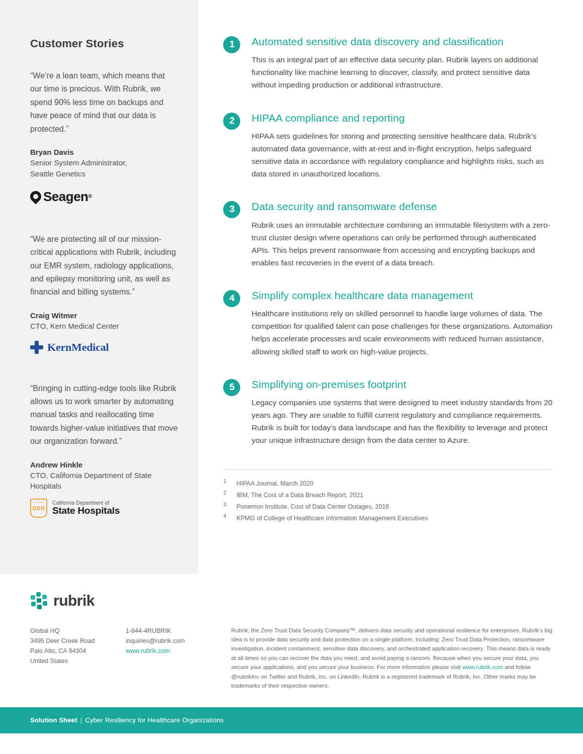Customer Stories
“We’re a lean team, which means that our time is precious. With Rubrik, we spend 90% less time on backups and have peace of mind that our data is protected.”
Bryan Davis
Senior System Administrator,
Seattle Genetics
Seagen®
“We are protecting all of our mission-critical applications with Rubrik, including our EMR system, radiology applications, and epilepsy monitoring unit, as well as financial and billing systems.”
Craig Witmer
CTO, Kern Medical Center
Kern Medical
“Bringing in cutting-edge tools like Rubrik allows us to work smarter by automating manual tasks and reallocating time towards higher-value initiatives that move our organization forward.”
Andrew Hinkle
CTO, California Department of State Hospitals
DSH California Department of State Hospitals
1
Automated sensitive data discovery and classification
This is an integral part of an effective data security plan. Rubrik layers on additional functionality like machine learning to discover, classify, and protect sensitive data without impeding production or additional infrastructure.
2
HIPAA compliance and reporting
HIPAA sets guidelines for storing and protecting sensitive healthcare data. Rubrik’s automated data governance, with at-rest and in-flight encryption, helps safeguard sensitive data in accordance with regulatory compliance and highlights risks, such as data stored in unauthorized locations.
3
Data security and ransomware defense
Rubrik uses an immutable architecture combining an immutable filesystem with a zero-trust cluster design where operations can only be performed through authenticated APIs. This helps prevent ransomware from accessing and encrypting backups and enables fast recoveries in the event of a data breach.
4
Simplify complex healthcare data management
Healthcare institutions rely on skilled personnel to handle large volumes of data. The competition for qualified talent can pose challenges for these organizations. Automation helps accelerate processes and scale environments with reduced human assistance, allowing skilled staff to work on high-value projects.
5
Simplifying on-premises footprint
Legacy companies use systems that were designed to meet industry standards from 20 years ago. They are unable to fulfill current regulatory and compliance requirements. Rubrik is built for today’s data landscape and has the flexibility to leverage and protect your unique infrastructure design from the data center to Azure.
HIPAA Journal, March 2020
IBM, The Cost of a Data Breach Report, 2021
Ponemon Institute, Cost of Data Center Outages, 2016
KPMG of College of Healthcare Information Management Executives
rubrik
Global HQ
3495 Deer Creek Road
Palo Alto, CA 94304
United States
1-844-4RUBRIK
inquiries@rubrik.com
www.rubrik.com
Rubrik, the Zero Trust Data Security Company™, delivers data security and operational resilience for enterprises. Rubrik’s big idea is to provide data security and data protection on a single platform, including: Zero Trust Data Protection, ransomware investigation, incident containment, sensitive data discovery, and orchestrated application recovery. This means data is ready at all times so you can recover the data you need, and avoid paying a ransom. Because when you secure your data, you secure your applications, and you secure your business. For more information please visit www.rubrik.com and follow @rubrikInc on Twitter and Rubrik, Inc. on LinkedIn. Rubrik is a registered trademark of Rubrik, Inc. Other marks may be trademarks of their respective owners.
Solution Sheet|Cyber Resiliency for Healthcare Organizations